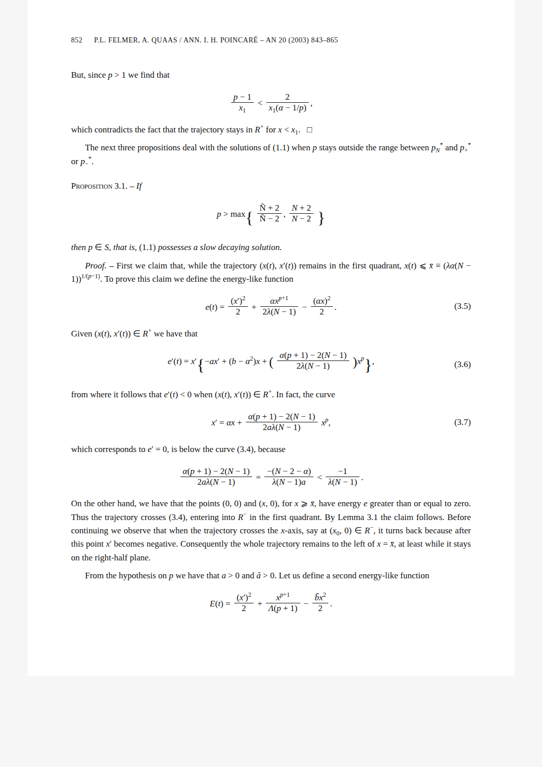852 P.L. Felmer, A. Quaas / Ann. I. H. Poincaré – AN 20 (2003) 843–865
But, since p > 1 we find that
p − 1 x1 < 2 x1(α − 1/p),
which contradicts the fact that the trajectory stays in R+ for x < x1. □
The next three propositions deal with the solutions of (1.1) when p stays outside the range between pN* and p+* or p−*.
Proposition 3.1. – If
p > max{ Ñ + 2 Ñ − 2, N + 2 N − 2 }
then p ∈ S, that is, (1.1) possesses a slow decaying solution.
Proof. – First we claim that, while the trajectory (x(t), x′(t)) remains in the first quadrant, x(t) ⩽ x̄ ≡ (λα(N − 1))1/(p−1). To prove this claim we define the energy-like function
e(t) = (x′)22 + αxp+12λ(N − 1) − (αx)22. (3.5)
Given (x(t), x′(t)) ∈ R+ we have that
e′(t) = x′{−ax′ + (b − α2)x + ( α(p + 1) − 2(N − 1) 2λ(N − 1) ) xp}, (3.6)
from where it follows that e′(t) < 0 when (x(t), x′(t)) ∈ R+. In fact, the curve
x′ = αx + α(p + 1) − 2(N − 1) 2aλ(N − 1) xp, (3.7)
which corresponds to e′ = 0, is below the curve (3.4), because
α(p + 1) − 2(N − 1) 2aλ(N − 1) = −(N − 2 − α) λ(N − 1)a < −1 λ(N − 1).
On the other hand, we have that the points (0, 0) and (x, 0), for x ⩾ x̄, have energy e greater than or equal to zero. Thus the trajectory crosses (3.4), entering into R− in the first quadrant. By Lemma 3.1 the claim follows. Before continuing we observe that when the trajectory crosses the x-axis, say at (x0, 0) ∈ R−, it turns back because after this point x′ becomes negative. Consequently the whole trajectory remains to the left of x = x̄, at least while it stays on the right-half plane.
From the hypothesis on p we have that a > 0 and ã > 0. Let us define a second energy-like function
E(t) = (x′)22 + xp+1 Λ(p + 1) − b̃x22.